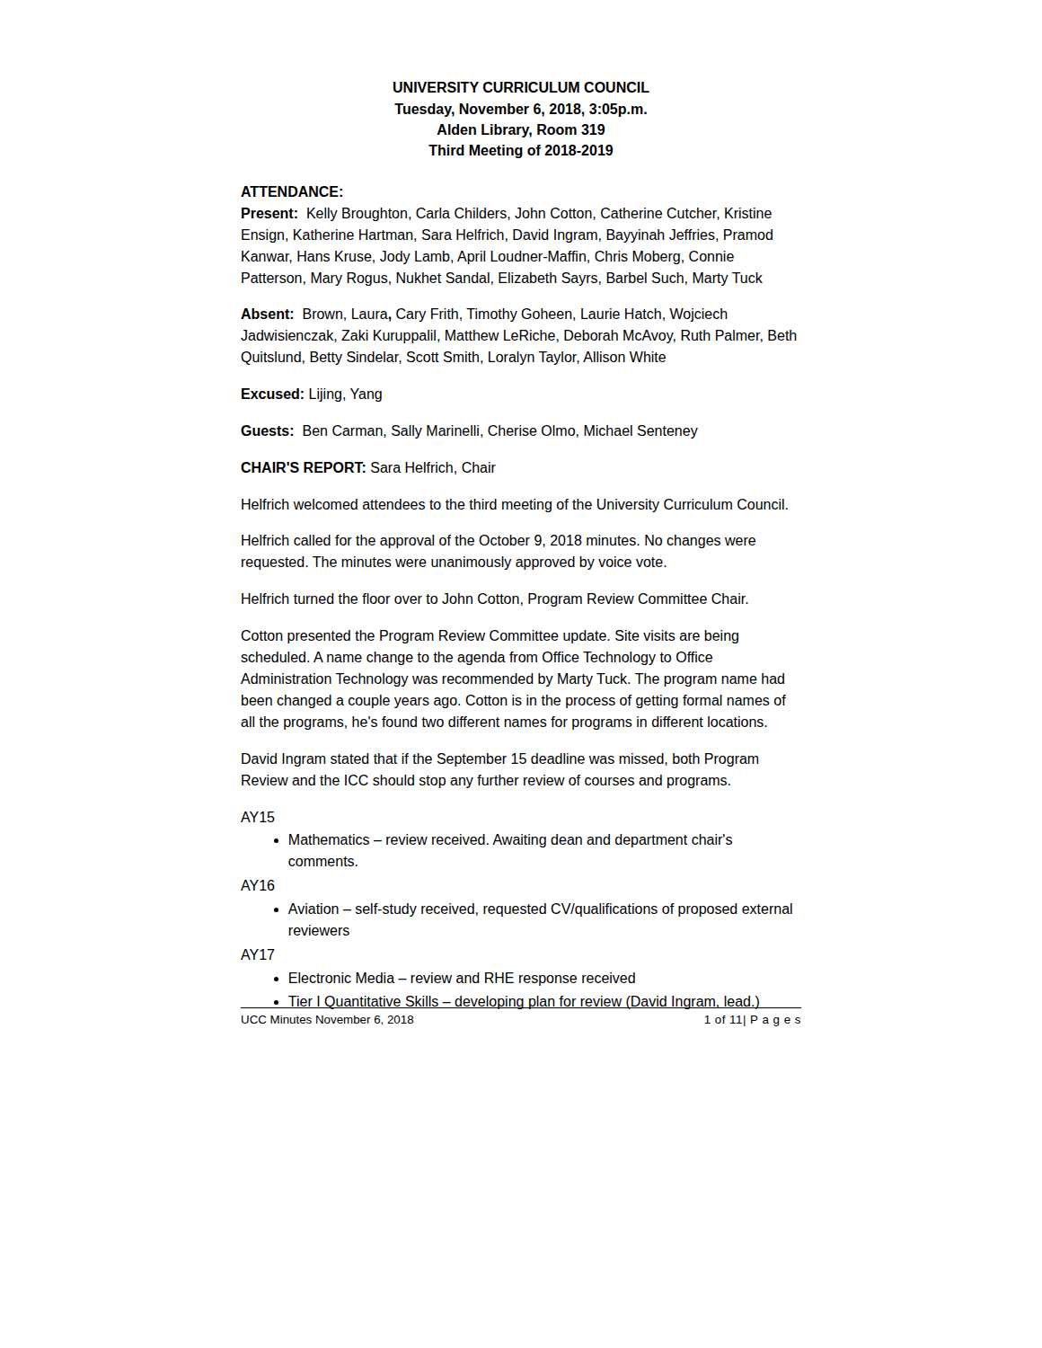UNIVERSITY CURRICULUM COUNCIL
Tuesday, November 6, 2018, 3:05p.m.
Alden Library, Room 319
Third Meeting of 2018-2019
ATTENDANCE:
Present: Kelly Broughton, Carla Childers, John Cotton, Catherine Cutcher, Kristine Ensign, Katherine Hartman, Sara Helfrich, David Ingram, Bayyinah Jeffries, Pramod Kanwar, Hans Kruse, Jody Lamb, April Loudner-Maffin, Chris Moberg, Connie Patterson, Mary Rogus, Nukhet Sandal, Elizabeth Sayrs, Barbel Such, Marty Tuck
Absent: Brown, Laura, Cary Frith, Timothy Goheen, Laurie Hatch, Wojciech Jadwisienczak, Zaki Kuruppalil, Matthew LeRiche, Deborah McAvoy, Ruth Palmer, Beth Quitslund, Betty Sindelar, Scott Smith, Loralyn Taylor, Allison White
Excused: Lijing, Yang
Guests: Ben Carman, Sally Marinelli, Cherise Olmo, Michael Senteney
CHAIR'S REPORT: Sara Helfrich, Chair
Helfrich welcomed attendees to the third meeting of the University Curriculum Council.
Helfrich called for the approval of the October 9, 2018 minutes. No changes were requested. The minutes were unanimously approved by voice vote.
Helfrich turned the floor over to John Cotton, Program Review Committee Chair.
Cotton presented the Program Review Committee update. Site visits are being scheduled. A name change to the agenda from Office Technology to Office Administration Technology was recommended by Marty Tuck. The program name had been changed a couple years ago. Cotton is in the process of getting formal names of all the programs, he's found two different names for programs in different locations.
David Ingram stated that if the September 15 deadline was missed, both Program Review and the ICC should stop any further review of courses and programs.
AY15
Mathematics – review received. Awaiting dean and department chair's comments.
AY16
Aviation – self-study received, requested CV/qualifications of proposed external reviewers
AY17
Electronic Media – review and RHE response received
Tier I Quantitative Skills – developing plan for review (David Ingram, lead.)
UCC Minutes November 6, 2018 1 of 11| P a g e s